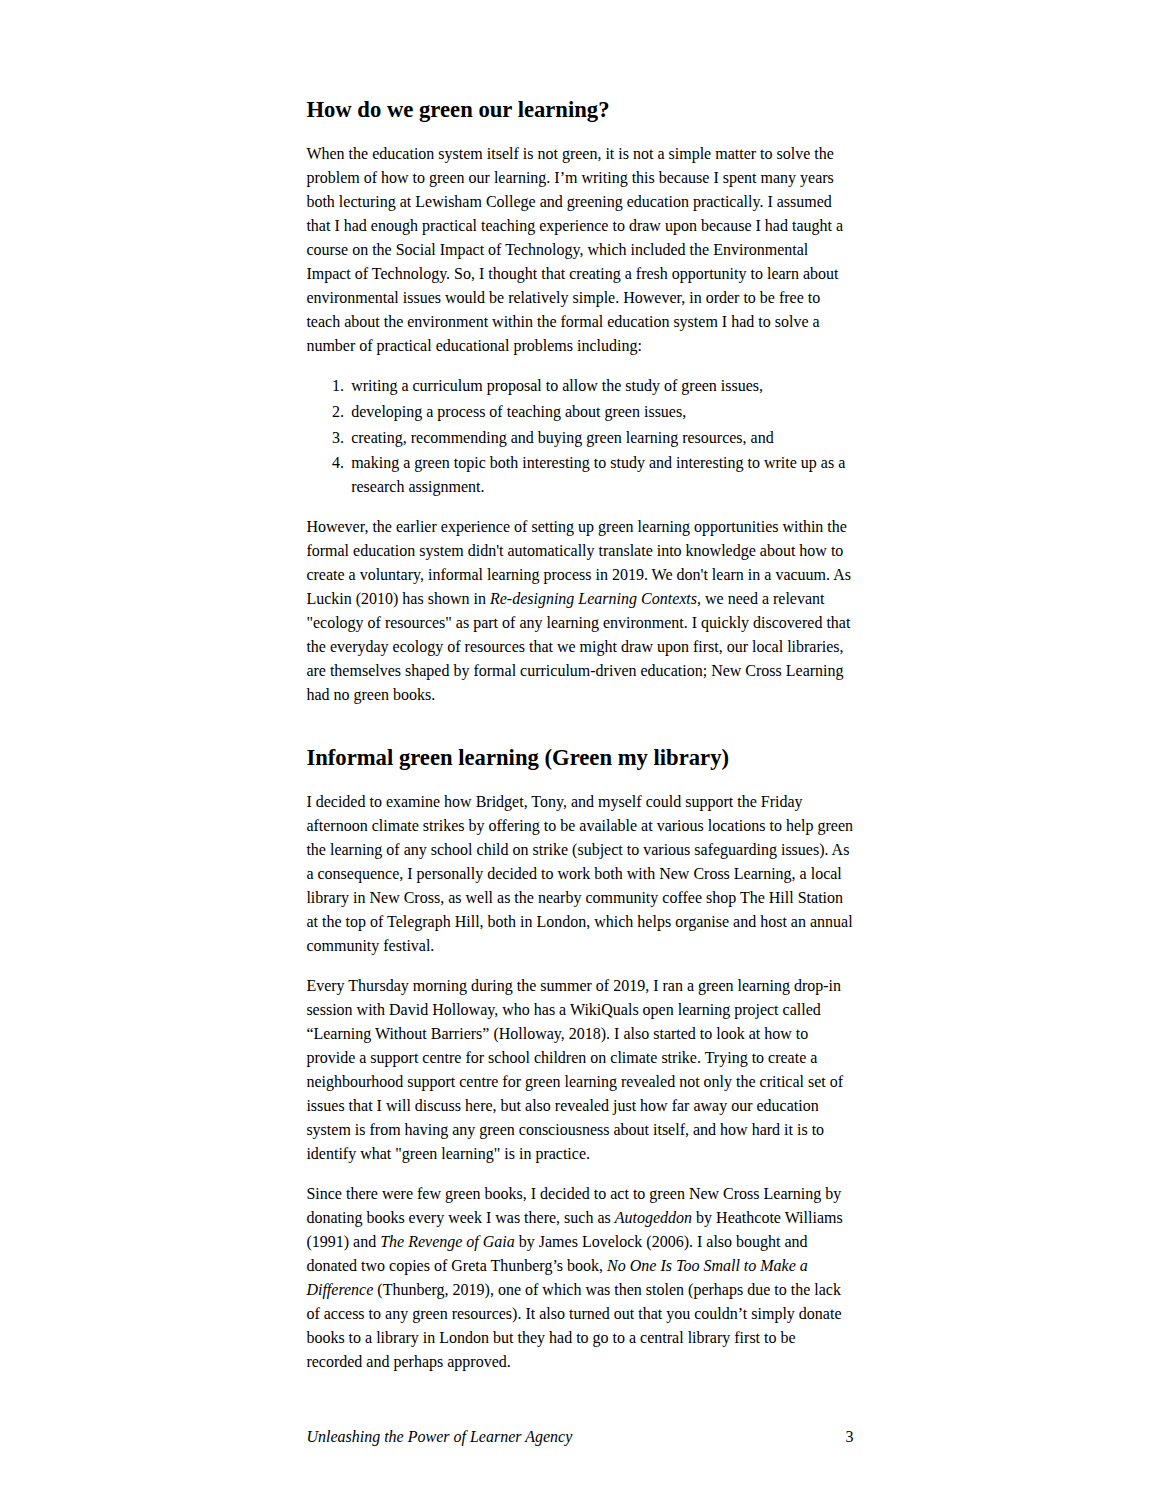How do we green our learning?
When the education system itself is not green, it is not a simple matter to solve the problem of how to green our learning. I’m writing this because I spent many years both lecturing at Lewisham College and greening education practically. I assumed that I had enough practical teaching experience to draw upon because I had taught a course on the Social Impact of Technology, which included the Environmental Impact of Technology. So, I thought that creating a fresh opportunity to learn about environmental issues would be relatively simple. However, in order to be free to teach about the environment within the formal education system I had to solve a number of practical educational problems including:
writing a curriculum proposal to allow the study of green issues,
developing a process of teaching about green issues,
creating, recommending and buying green learning resources, and
making a green topic both interesting to study and interesting to write up as a research assignment.
However, the earlier experience of setting up green learning opportunities within the formal education system didn't automatically translate into knowledge about how to create a voluntary, informal learning process in 2019. We don't learn in a vacuum. As Luckin (2010) has shown in Re-designing Learning Contexts, we need a relevant "ecology of resources" as part of any learning environment. I quickly discovered that the everyday ecology of resources that we might draw upon first, our local libraries, are themselves shaped by formal curriculum-driven education; New Cross Learning had no green books.
Informal green learning (Green my library)
I decided to examine how Bridget, Tony, and myself could support the Friday afternoon climate strikes by offering to be available at various locations to help green the learning of any school child on strike (subject to various safeguarding issues). As a consequence, I personally decided to work both with New Cross Learning, a local library in New Cross, as well as the nearby community coffee shop The Hill Station at the top of Telegraph Hill, both in London, which helps organise and host an annual community festival.
Every Thursday morning during the summer of 2019, I ran a green learning drop-in session with David Holloway, who has a WikiQuals open learning project called “Learning Without Barriers” (Holloway, 2018). I also started to look at how to provide a support centre for school children on climate strike. Trying to create a neighbourhood support centre for green learning revealed not only the critical set of issues that I will discuss here, but also revealed just how far away our education system is from having any green consciousness about itself, and how hard it is to identify what "green learning" is in practice.
Since there were few green books, I decided to act to green New Cross Learning by donating books every week I was there, such as Autogeddon by Heathcote Williams (1991) and The Revenge of Gaia by James Lovelock (2006). I also bought and donated two copies of Greta Thunberg’s book, No One Is Too Small to Make a Difference (Thunberg, 2019), one of which was then stolen (perhaps due to the lack of access to any green resources). It also turned out that you couldn’t simply donate books to a library in London but they had to go to a central library first to be recorded and perhaps approved.
Unleashing the Power of Learner Agency 3